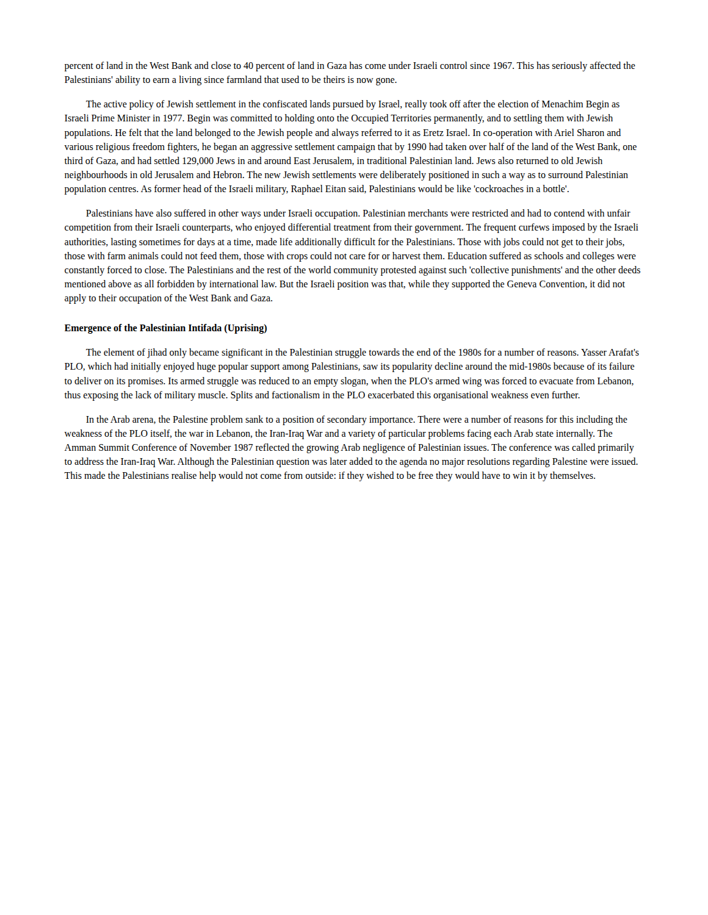percent of land in the West Bank and close to 40 percent of land in Gaza has come under Israeli control since 1967. This has seriously affected the Palestinians' ability to earn a living since farmland that used to be theirs is now gone.
The active policy of Jewish settlement in the confiscated lands pursued by Israel, really took off after the election of Menachim Begin as Israeli Prime Minister in 1977. Begin was committed to holding onto the Occupied Territories permanently, and to settling them with Jewish populations. He felt that the land belonged to the Jewish people and always referred to it as Eretz Israel. In co-operation with Ariel Sharon and various religious freedom fighters, he began an aggressive settlement campaign that by 1990 had taken over half of the land of the West Bank, one third of Gaza, and had settled 129,000 Jews in and around East Jerusalem, in traditional Palestinian land. Jews also returned to old Jewish neighbourhoods in old Jerusalem and Hebron. The new Jewish settlements were deliberately positioned in such a way as to surround Palestinian population centres. As former head of the Israeli military, Raphael Eitan said, Palestinians would be like 'cockroaches in a bottle'.
Palestinians have also suffered in other ways under Israeli occupation. Palestinian merchants were restricted and had to contend with unfair competition from their Israeli counterparts, who enjoyed differential treatment from their government. The frequent curfews imposed by the Israeli authorities, lasting sometimes for days at a time, made life additionally difficult for the Palestinians. Those with jobs could not get to their jobs, those with farm animals could not feed them, those with crops could not care for or harvest them. Education suffered as schools and colleges were constantly forced to close. The Palestinians and the rest of the world community protested against such 'collective punishments' and the other deeds mentioned above as all forbidden by international law. But the Israeli position was that, while they supported the Geneva Convention, it did not apply to their occupation of the West Bank and Gaza.
Emergence of the Palestinian Intifada (Uprising)
The element of jihad only became significant in the Palestinian struggle towards the end of the 1980s for a number of reasons. Yasser Arafat's PLO, which had initially enjoyed huge popular support among Palestinians, saw its popularity decline around the mid-1980s because of its failure to deliver on its promises. Its armed struggle was reduced to an empty slogan, when the PLO's armed wing was forced to evacuate from Lebanon, thus exposing the lack of military muscle. Splits and factionalism in the PLO exacerbated this organisational weakness even further.
In the Arab arena, the Palestine problem sank to a position of secondary importance. There were a number of reasons for this including the weakness of the PLO itself, the war in Lebanon, the Iran-Iraq War and a variety of particular problems facing each Arab state internally. The Amman Summit Conference of November 1987 reflected the growing Arab negligence of Palestinian issues. The conference was called primarily to address the Iran-Iraq War. Although the Palestinian question was later added to the agenda no major resolutions regarding Palestine were issued. This made the Palestinians realise help would not come from outside: if they wished to be free they would have to win it by themselves.